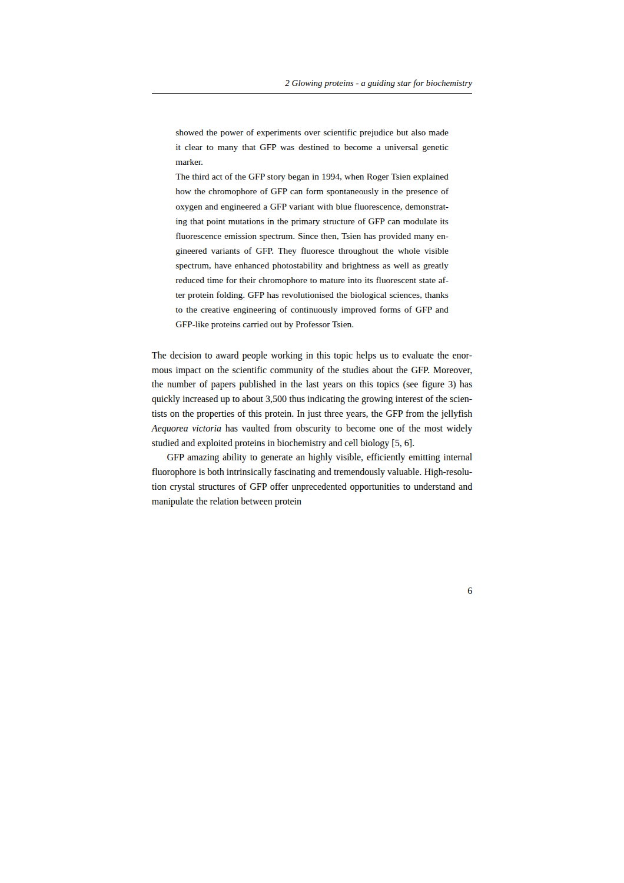2 Glowing proteins - a guiding star for biochemistry
showed the power of experiments over scientific prejudice but also made it clear to many that GFP was destined to become a universal genetic marker.
The third act of the GFP story began in 1994, when Roger Tsien explained how the chromophore of GFP can form spontaneously in the presence of oxygen and engineered a GFP variant with blue fluorescence, demonstrating that point mutations in the primary structure of GFP can modulate its fluorescence emission spectrum. Since then, Tsien has provided many engineered variants of GFP. They fluoresce throughout the whole visible spectrum, have enhanced photostability and brightness as well as greatly reduced time for their chromophore to mature into its fluorescent state after protein folding. GFP has revolutionised the biological sciences, thanks to the creative engineering of continuously improved forms of GFP and GFP-like proteins carried out by Professor Tsien.
The decision to award people working in this topic helps us to evaluate the enormous impact on the scientific community of the studies about the GFP. Moreover, the number of papers published in the last years on this topics (see figure 3) has quickly increased up to about 3,500 thus indicating the growing interest of the scientists on the properties of this protein. In just three years, the GFP from the jellyfish Aequorea victoria has vaulted from obscurity to become one of the most widely studied and exploited proteins in biochemistry and cell biology [5, 6].
GFP amazing ability to generate an highly visible, efficiently emitting internal fluorophore is both intrinsically fascinating and tremendously valuable. High-resolution crystal structures of GFP offer unprecedented opportunities to understand and manipulate the relation between protein
6